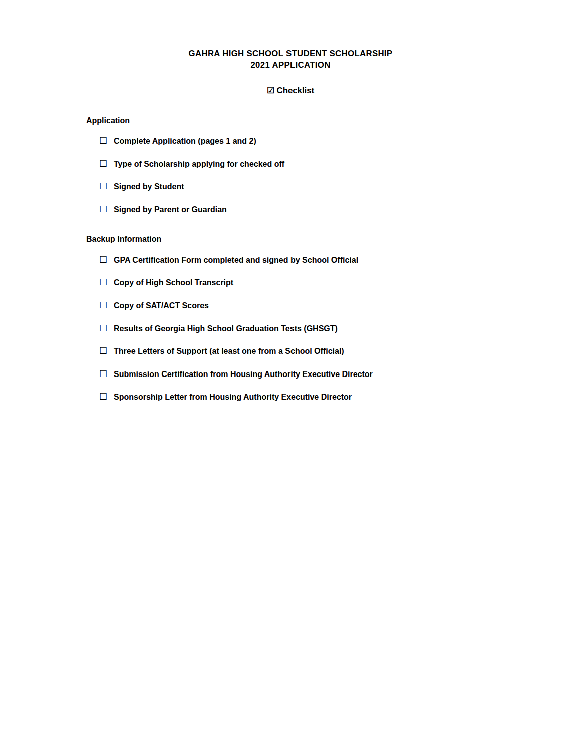GAHRA HIGH SCHOOL STUDENT SCHOLARSHIP
2021 APPLICATION
☑ Checklist
Application
☐Complete Application (pages 1 and 2)
☐Type of Scholarship applying for checked off
☐Signed by Student
☐Signed by Parent or Guardian
Backup Information
☐GPA Certification Form completed and signed by School Official
☐Copy of High School Transcript
☐Copy of SAT/ACT Scores
☐Results of Georgia High School Graduation Tests (GHSGT)
☐Three Letters of Support (at least one from a School Official)
☐Submission Certification from Housing Authority Executive Director
☐Sponsorship Letter from Housing Authority Executive Director